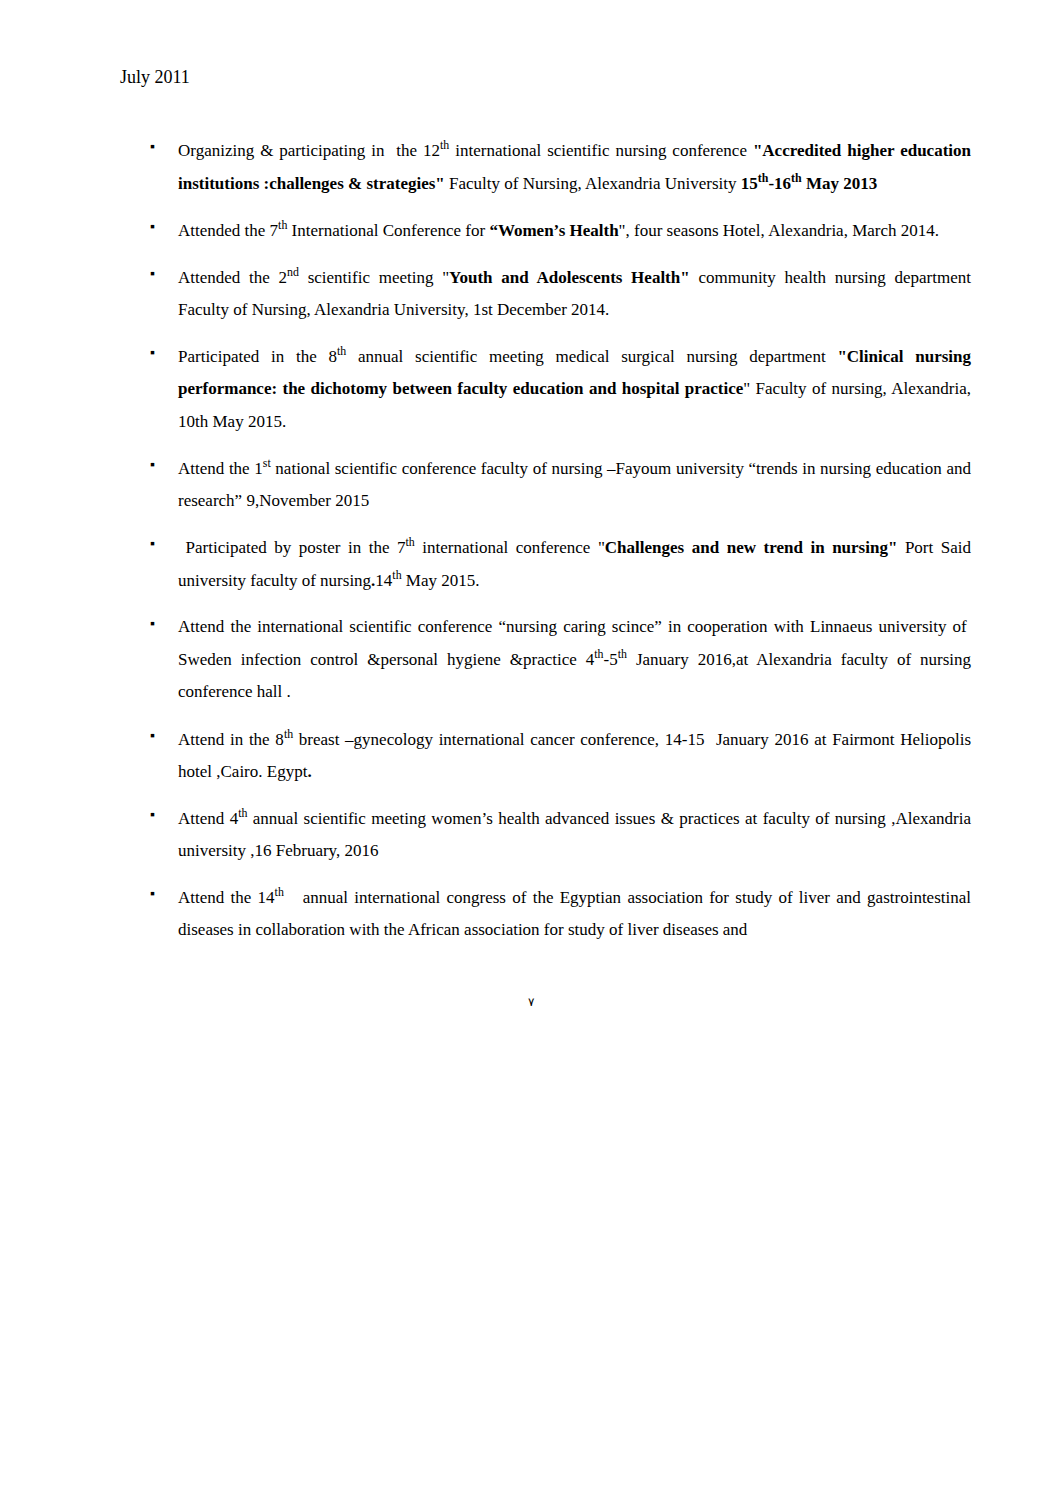July 2011
Organizing & participating in the 12th international scientific nursing conference "Accredited higher education institutions :challenges & strategies" Faculty of Nursing, Alexandria University 15th-16th May 2013
Attended the 7th International Conference for “Women’s Health", four seasons Hotel, Alexandria, March 2014.
Attended the 2nd scientific meeting "Youth and Adolescents Health" community health nursing department Faculty of Nursing, Alexandria University, 1st December 2014.
Participated in the 8th annual scientific meeting medical surgical nursing department "Clinical nursing performance: the dichotomy between faculty education and hospital practice" Faculty of nursing, Alexandria, 10th May 2015.
Attend the 1st national scientific conference faculty of nursing –Fayoum university “trends in nursing education and research” 9,November 2015
Participated by poster in the 7th international conference "Challenges and new trend in nursing" Port Said university faculty of nursing. 14th May 2015.
Attend the international scientific conference “nursing caring scince” in cooperation with Linnaeus university of Sweden infection control &personal hygiene &practice 4th-5th January 2016,at Alexandria faculty of nursing conference hall .
Attend in the 8th breast –gynecology international cancer conference, 14-15 January 2016 at Fairmont Heliopolis hotel ,Cairo. Egypt.
Attend 4th annual scientific meeting women’s health advanced issues & practices at faculty of nursing ,Alexandria university ,16 February, 2016
Attend the 14th annual international congress of the Egyptian association for study of liver and gastrointestinal diseases in collaboration with the African association for study of liver diseases and
٧